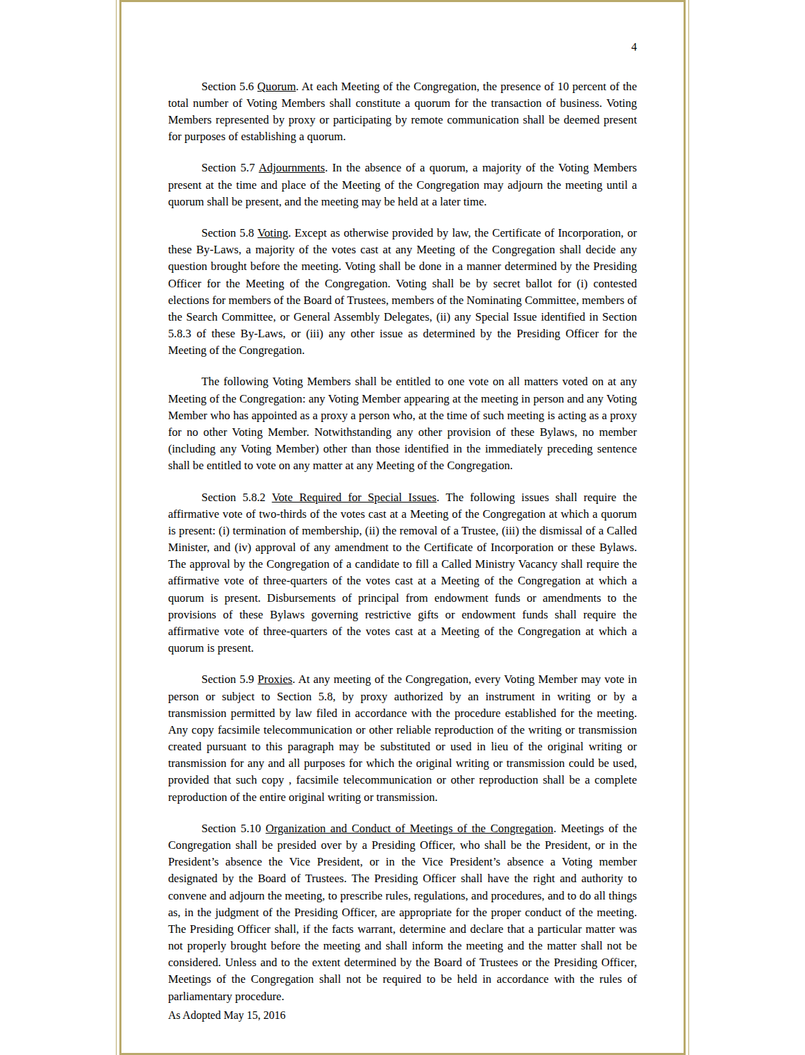4
Section 5.6 Quorum. At each Meeting of the Congregation, the presence of 10 percent of the total number of Voting Members shall constitute a quorum for the transaction of business. Voting Members represented by proxy or participating by remote communication shall be deemed present for purposes of establishing a quorum.
Section 5.7 Adjournments. In the absence of a quorum, a majority of the Voting Members present at the time and place of the Meeting of the Congregation may adjourn the meeting until a quorum shall be present, and the meeting may be held at a later time.
Section 5.8 Voting. Except as otherwise provided by law, the Certificate of Incorporation, or these By-Laws, a majority of the votes cast at any Meeting of the Congregation shall decide any question brought before the meeting. Voting shall be done in a manner determined by the Presiding Officer for the Meeting of the Congregation. Voting shall be by secret ballot for (i) contested elections for members of the Board of Trustees, members of the Nominating Committee, members of the Search Committee, or General Assembly Delegates, (ii) any Special Issue identified in Section 5.8.3 of these By-Laws, or (iii) any other issue as determined by the Presiding Officer for the Meeting of the Congregation.
The following Voting Members shall be entitled to one vote on all matters voted on at any Meeting of the Congregation: any Voting Member appearing at the meeting in person and any Voting Member who has appointed as a proxy a person who, at the time of such meeting is acting as a proxy for no other Voting Member. Notwithstanding any other provision of these Bylaws, no member (including any Voting Member) other than those identified in the immediately preceding sentence shall be entitled to vote on any matter at any Meeting of the Congregation.
Section 5.8.2 Vote Required for Special Issues. The following issues shall require the affirmative vote of two-thirds of the votes cast at a Meeting of the Congregation at which a quorum is present: (i) termination of membership, (ii) the removal of a Trustee, (iii) the dismissal of a Called Minister, and (iv) approval of any amendment to the Certificate of Incorporation or these Bylaws. The approval by the Congregation of a candidate to fill a Called Ministry Vacancy shall require the affirmative vote of three-quarters of the votes cast at a Meeting of the Congregation at which a quorum is present. Disbursements of principal from endowment funds or amendments to the provisions of these Bylaws governing restrictive gifts or endowment funds shall require the affirmative vote of three-quarters of the votes cast at a Meeting of the Congregation at which a quorum is present.
Section 5.9 Proxies. At any meeting of the Congregation, every Voting Member may vote in person or subject to Section 5.8, by proxy authorized by an instrument in writing or by a transmission permitted by law filed in accordance with the procedure established for the meeting. Any copy facsimile telecommunication or other reliable reproduction of the writing or transmission created pursuant to this paragraph may be substituted or used in lieu of the original writing or transmission for any and all purposes for which the original writing or transmission could be used, provided that such copy , facsimile telecommunication or other reproduction shall be a complete reproduction of the entire original writing or transmission.
Section 5.10 Organization and Conduct of Meetings of the Congregation. Meetings of the Congregation shall be presided over by a Presiding Officer, who shall be the President, or in the President’s absence the Vice President, or in the Vice President’s absence a Voting member designated by the Board of Trustees. The Presiding Officer shall have the right and authority to convene and adjourn the meeting, to prescribe rules, regulations, and procedures, and to do all things as, in the judgment of the Presiding Officer, are appropriate for the proper conduct of the meeting. The Presiding Officer shall, if the facts warrant, determine and declare that a particular matter was not properly brought before the meeting and shall inform the meeting and the matter shall not be considered. Unless and to the extent determined by the Board of Trustees or the Presiding Officer, Meetings of the Congregation shall not be required to be held in accordance with the rules of parliamentary procedure.
As Adopted May 15, 2016